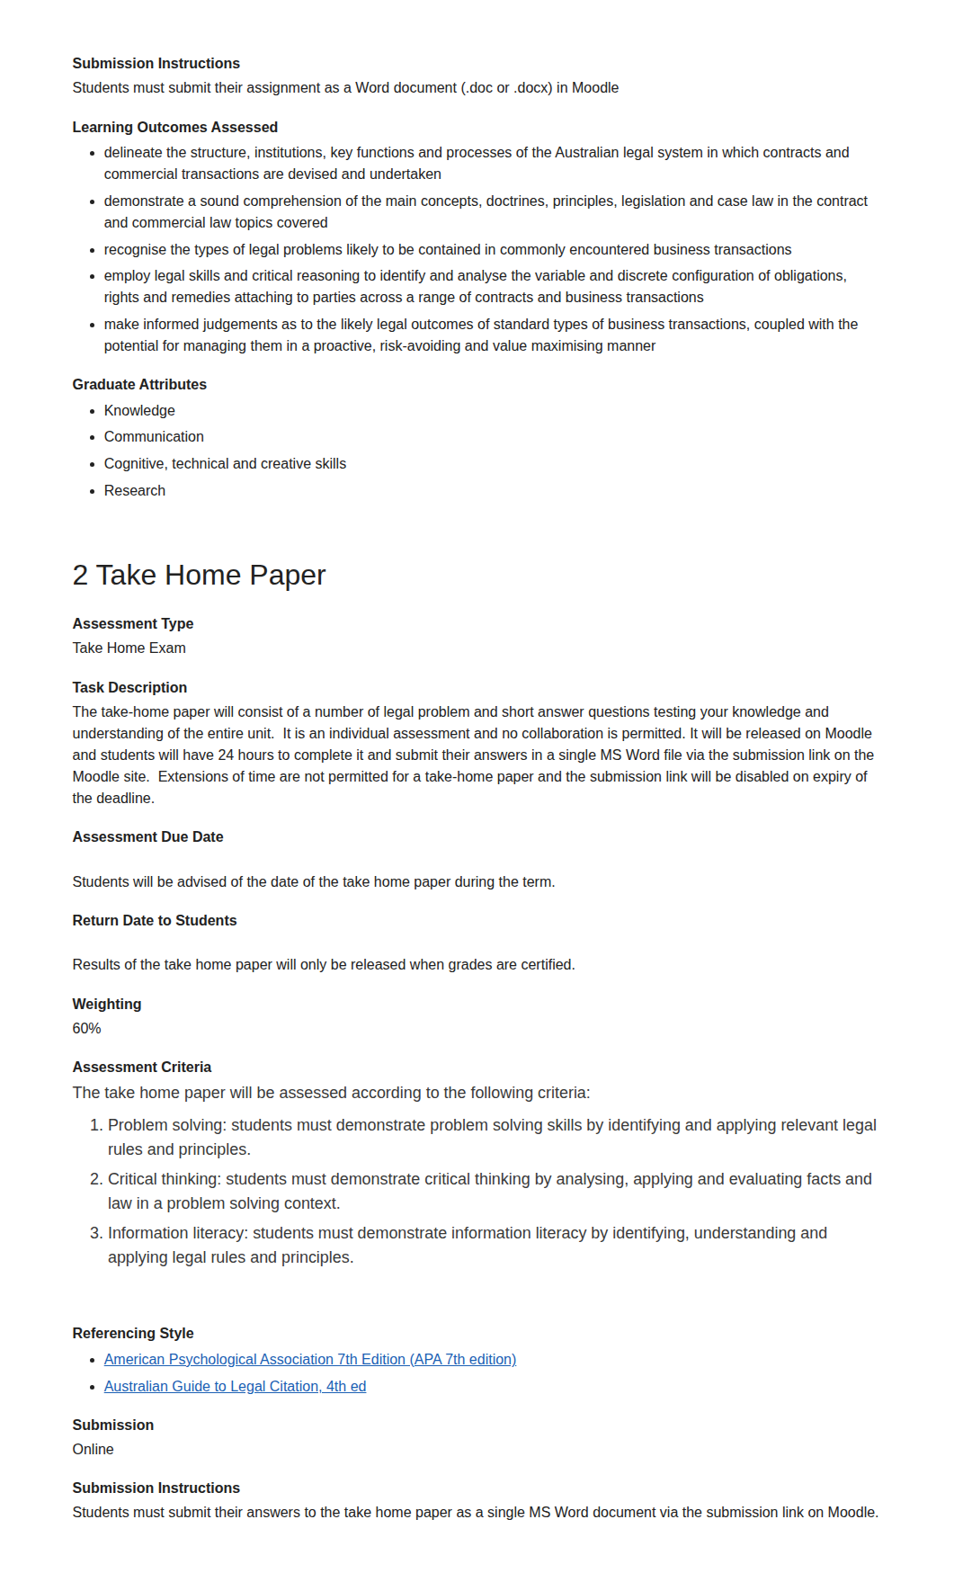Submission Instructions
Students must submit their assignment as a Word document (.doc or .docx) in Moodle
Learning Outcomes Assessed
delineate the structure, institutions, key functions and processes of the Australian legal system in which contracts and commercial transactions are devised and undertaken
demonstrate a sound comprehension of the main concepts, doctrines, principles, legislation and case law in the contract and commercial law topics covered
recognise the types of legal problems likely to be contained in commonly encountered business transactions
employ legal skills and critical reasoning to identify and analyse the variable and discrete configuration of obligations, rights and remedies attaching to parties across a range of contracts and business transactions
make informed judgements as to the likely legal outcomes of standard types of business transactions, coupled with the potential for managing them in a proactive, risk-avoiding and value maximising manner
Graduate Attributes
Knowledge
Communication
Cognitive, technical and creative skills
Research
2 Take Home Paper
Assessment Type
Take Home Exam
Task Description
The take-home paper will consist of a number of legal problem and short answer questions testing your knowledge and understanding of the entire unit. It is an individual assessment and no collaboration is permitted. It will be released on Moodle and students will have 24 hours to complete it and submit their answers in a single MS Word file via the submission link on the Moodle site. Extensions of time are not permitted for a take-home paper and the submission link will be disabled on expiry of the deadline.
Assessment Due Date
Students will be advised of the date of the take home paper during the term.
Return Date to Students
Results of the take home paper will only be released when grades are certified.
Weighting
60%
Assessment Criteria
The take home paper will be assessed according to the following criteria:
Problem solving: students must demonstrate problem solving skills by identifying and applying relevant legal rules and principles.
Critical thinking: students must demonstrate critical thinking by analysing, applying and evaluating facts and law in a problem solving context.
Information literacy: students must demonstrate information literacy by identifying, understanding and applying legal rules and principles.
Referencing Style
American Psychological Association 7th Edition (APA 7th edition)
Australian Guide to Legal Citation, 4th ed
Submission
Online
Submission Instructions
Students must submit their answers to the take home paper as a single MS Word document via the submission link on Moodle.